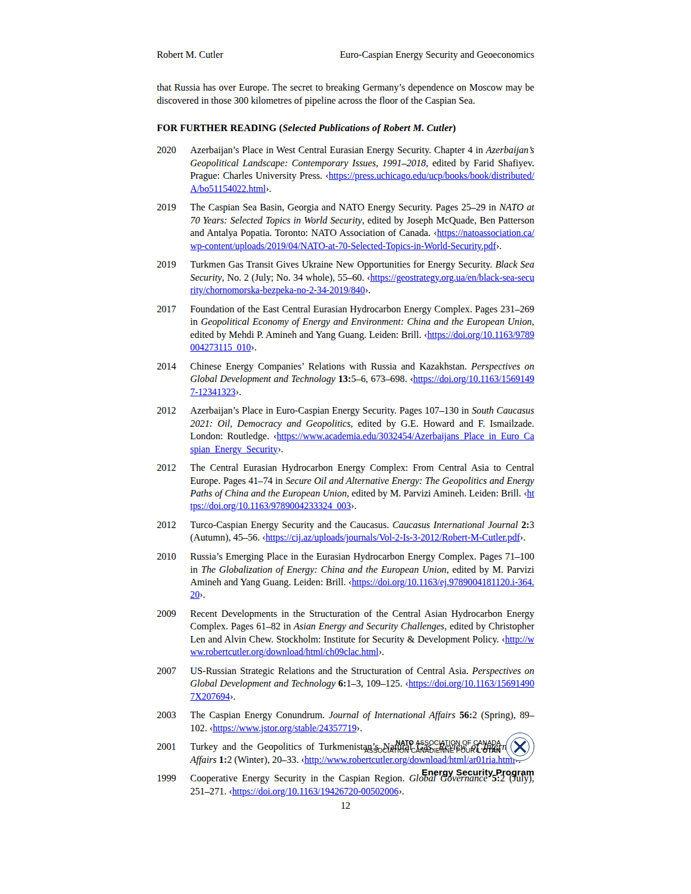Robert M. Cutler Euro-Caspian Energy Security and Geoeconomics
that Russia has over Europe. The secret to breaking Germany’s dependence on Moscow may be discovered in those 300 kilometres of pipeline across the floor of the Caspian Sea.
FOR FURTHER READING (Selected Publications of Robert M. Cutler)
2020
Azerbaijan’s Place in West Central Eurasian Energy Security. Chapter 4 in Azerbaijan’s Geopolitical Landscape: Contemporary Issues, 1991–2018, edited by Farid Shafiyev. Prague: Charles University Press. ‹https://press.uchicago.edu/ucp/books/book/distributed/A/bo51154022.html›.
2019
The Caspian Sea Basin, Georgia and NATO Energy Security. Pages 25–29 in NATO at 70 Years: Selected Topics in World Security, edited by Joseph McQuade, Ben Patterson and Antalya Popatia. Toronto: NATO Association of Canada. ‹https://natoassociation.ca/wp-content/uploads/2019/04/NATO-at-70-Selected-Topics-in-World-Security.pdf›.
2019
Turkmen Gas Transit Gives Ukraine New Opportunities for Energy Security. Black Sea Security, No. 2 (July; No. 34 whole), 55–60. ‹https://geostrategy.org.ua/en/black-sea-security/chornomorska-bezpeka-no-2-34-2019/840›.
2017
Foundation of the East Central Eurasian Hydrocarbon Energy Complex. Pages 231–269 in Geopolitical Economy of Energy and Environment: China and the European Union, edited by Mehdi P. Amineh and Yang Guang. Leiden: Brill. ‹https://doi.org/10.1163/9789004273115_010›.
2014
Chinese Energy Companies’ Relations with Russia and Kazakhstan. Perspectives on Global Development and Technology 13: 5–6, 673–698. ‹https://doi.org/10.1163/15691497-12341323›.
2012
Azerbaijan’s Place in Euro-Caspian Energy Security. Pages 107–130 in South Caucasus 2021: Oil, Democracy and Geopolitics, edited by G.E. Howard and F. Ismailzade. London: Routledge. ‹https://www.academia.edu/3032454/Azerbaijans_Place_in_Euro_Caspian_Energy_Security›.
2012
The Central Eurasian Hydrocarbon Energy Complex: From Central Asia to Central Europe. Pages 41–74 in Secure Oil and Alternative Energy: The Geopolitics and Energy Paths of China and the European Union, edited by M. Parvizi Amineh. Leiden: Brill. ‹https://doi.org/10.1163/9789004233324_003›.
2012
Turco-Caspian Energy Security and the Caucasus. Caucasus International Journal 2: 3 (Autumn), 45–56. ‹https://cij.az/uploads/journals/Vol-2-Is-3-2012/Robert-M-Cutler.pdf›.
2010
Russia’s Emerging Place in the Eurasian Hydrocarbon Energy Complex. Pages 71–100 in The Globalization of Energy: China and the European Union, edited by M. Parvizi Amineh and Yang Guang. Leiden: Brill. ‹https://doi.org/10.1163/ej.9789004181120.i-364.20›.
2009
Recent Developments in the Structuration of the Central Asian Hydrocarbon Energy Complex. Pages 61–82 in Asian Energy and Security Challenges, edited by Christopher Len and Alvin Chew. Stockholm: Institute for Security & Development Policy. ‹http://www.robertcutler.org/download/html/ch09clac.html›.
2007
US-Russian Strategic Relations and the Structuration of Central Asia. Perspectives on Global Development and Technology 6: 1–3, 109–125. ‹https://doi.org/10.1163/156914907X207694›.
2003
The Caspian Energy Conundrum. Journal of International Affairs 56: 2 (Spring), 89–102. ‹https://www.jstor.org/stable/24357719›.
2001
Turkey and the Geopolitics of Turkmenistan’s Natural Gas. Review of International Affairs 1: 2 (Winter), 20–33. ‹http://www.robertcutler.org/download/html/ar01ria.html›.
1999
Cooperative Energy Security in the Caspian Region. Global Governance 5: 2 (July), 251–271. ‹https://doi.org/10.1163/19426720-00502006›.
NATO ASSOCIATION OF CANADA
ASSOCIATION CANADIENNE POUR L'OTAN
Energy Security Program
12